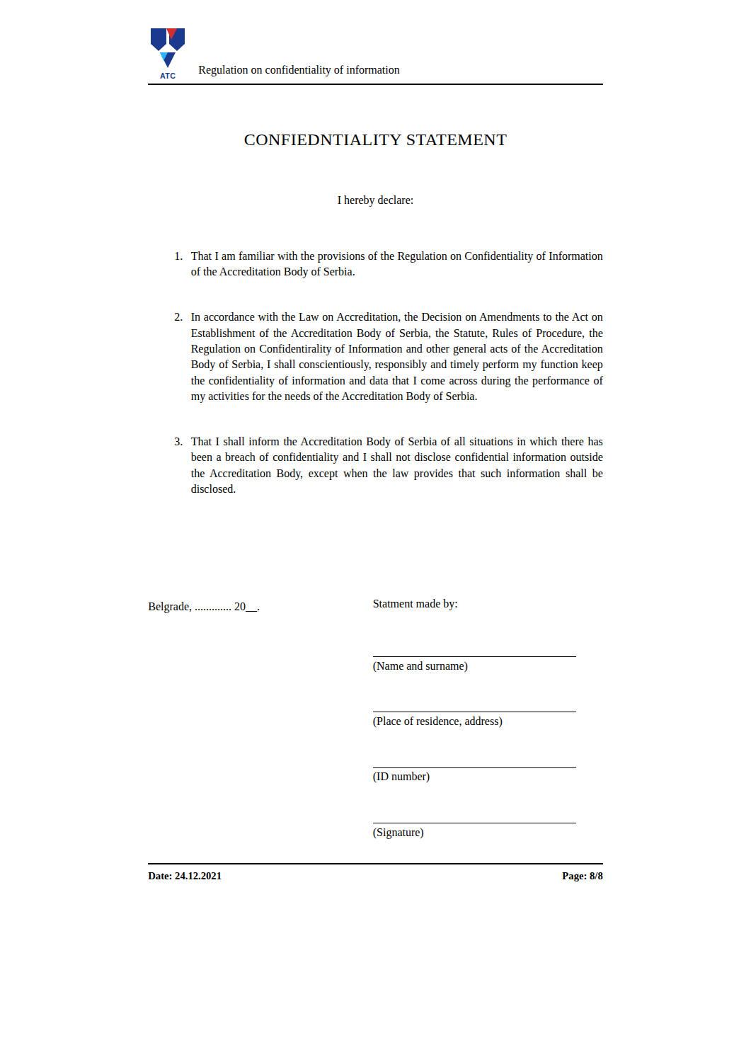ATC
Regulation on confidentiality of information
CONFIEDNTIALITY STATEMENT
I hereby declare:
That I am familiar with the provisions of the Regulation on Confidentiality of Information of the Accreditation Body of Serbia.
In accordance with the Law on Accreditation, the Decision on Amendments to the Act on Establishment of the Accreditation Body of Serbia, the Statute, Rules of Procedure, the Regulation on Confidentirality of Information and other general acts of the Accreditation Body of Serbia, I shall conscientiously, responsibly and timely perform my function keep the confidentiality of information and data that I come across during the performance of my activities for the needs of the Accreditation Body of Serbia.
That I shall inform the Accreditation Body of Serbia of all situations in which there has been a breach of confidentiality and I shall not disclose confidential information outside the Accreditation Body, except when the law provides that such information shall be disclosed.
Belgrade, ............. 20__.
Statment made by:
(Name and surname)
(Place of residence, address)
(ID number)
(Signature)
Date: 24.12.2021 Page: 8/8